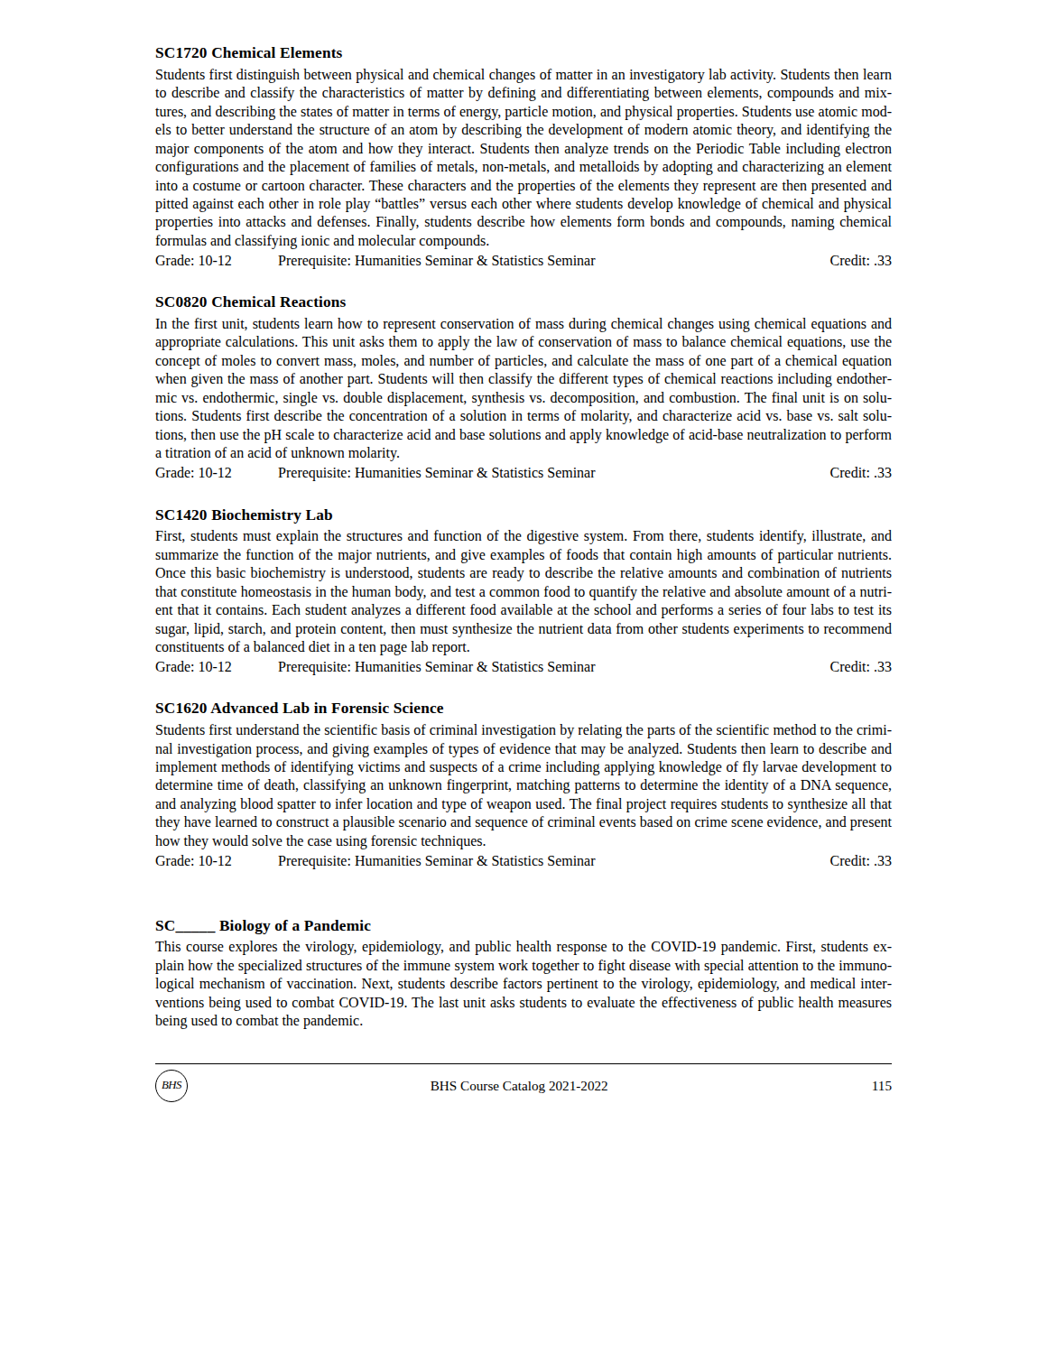SC1720 Chemical Elements
Students first distinguish between physical and chemical changes of matter in an investigatory lab activity. Students then learn to describe and classify the characteristics of matter by defining and differentiating between elements, compounds and mixtures, and describing the states of matter in terms of energy, particle motion, and physical properties. Students use atomic models to better understand the structure of an atom by describing the development of modern atomic theory, and identifying the major components of the atom and how they interact. Students then analyze trends on the Periodic Table including electron configurations and the placement of families of metals, non-metals, and metalloids by adopting and characterizing an element into a costume or cartoon character. These characters and the properties of the elements they represent are then presented and pitted against each other in role play “battles” versus each other where students develop knowledge of chemical and physical properties into attacks and defenses. Finally, students describe how elements form bonds and compounds, naming chemical formulas and classifying ionic and molecular compounds.
Grade: 10-12 Prerequisite: Humanities Seminar & Statistics Seminar Credit: .33
SC0820 Chemical Reactions
In the first unit, students learn how to represent conservation of mass during chemical changes using chemical equations and appropriate calculations. This unit asks them to apply the law of conservation of mass to balance chemical equations, use the concept of moles to convert mass, moles, and number of particles, and calculate the mass of one part of a chemical equation when given the mass of another part. Students will then classify the different types of chemical reactions including endothermic vs. endothermic, single vs. double displacement, synthesis vs. decomposition, and combustion. The final unit is on solutions. Students first describe the concentration of a solution in terms of molarity, and characterize acid vs. base vs. salt solutions, then use the pH scale to characterize acid and base solutions and apply knowledge of acid-base neutralization to perform a titration of an acid of unknown molarity.
Grade: 10-12 Prerequisite: Humanities Seminar & Statistics Seminar Credit: .33
SC1420 Biochemistry Lab
First, students must explain the structures and function of the digestive system. From there, students identify, illustrate, and summarize the function of the major nutrients, and give examples of foods that contain high amounts of particular nutrients. Once this basic biochemistry is understood, students are ready to describe the relative amounts and combination of nutrients that constitute homeostasis in the human body, and test a common food to quantify the relative and absolute amount of a nutrient that it contains. Each student analyzes a different food available at the school and performs a series of four labs to test its sugar, lipid, starch, and protein content, then must synthesize the nutrient data from other students experiments to recommend constituents of a balanced diet in a ten page lab report.
Grade: 10-12 Prerequisite: Humanities Seminar & Statistics Seminar Credit: .33
SC1620 Advanced Lab in Forensic Science
Students first understand the scientific basis of criminal investigation by relating the parts of the scientific method to the criminal investigation process, and giving examples of types of evidence that may be analyzed. Students then learn to describe and implement methods of identifying victims and suspects of a crime including applying knowledge of fly larvae development to determine time of death, classifying an unknown fingerprint, matching patterns to determine the identity of a DNA sequence, and analyzing blood spatter to infer location and type of weapon used. The final project requires students to synthesize all that they have learned to construct a plausible scenario and sequence of criminal events based on crime scene evidence, and present how they would solve the case using forensic techniques.
Grade: 10-12 Prerequisite: Humanities Seminar & Statistics Seminar Credit: .33
SC_____ Biology of a Pandemic
This course explores the virology, epidemiology, and public health response to the COVID-19 pandemic. First, students explain how the specialized structures of the immune system work together to fight disease with special attention to the immunological mechanism of vaccination. Next, students describe factors pertinent to the virology, epidemiology, and medical interventions being used to combat COVID-19. The last unit asks students to evaluate the effectiveness of public health measures being used to combat the pandemic.
BHS
BHS Course Catalog 2021-2022
115